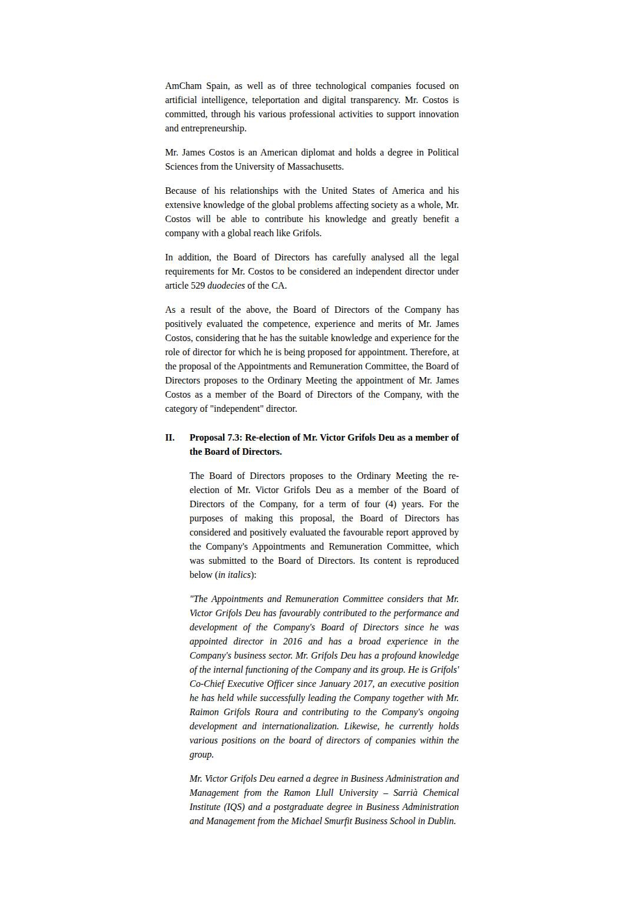AmCham Spain, as well as of three technological companies focused on artificial intelligence, teleportation and digital transparency. Mr. Costos is committed, through his various professional activities to support innovation and entrepreneurship.
Mr. James Costos is an American diplomat and holds a degree in Political Sciences from the University of Massachusetts.
Because of his relationships with the United States of America and his extensive knowledge of the global problems affecting society as a whole, Mr. Costos will be able to contribute his knowledge and greatly benefit a company with a global reach like Grifols.
In addition, the Board of Directors has carefully analysed all the legal requirements for Mr. Costos to be considered an independent director under article 529 duodecies of the CA.
As a result of the above, the Board of Directors of the Company has positively evaluated the competence, experience and merits of Mr. James Costos, considering that he has the suitable knowledge and experience for the role of director for which he is being proposed for appointment. Therefore, at the proposal of the Appointments and Remuneration Committee, the Board of Directors proposes to the Ordinary Meeting the appointment of Mr. James Costos as a member of the Board of Directors of the Company, with the category of "independent" director.
II.
Proposal 7.3: Re-election of Mr. Victor Grifols Deu as a member of the Board of Directors.
The Board of Directors proposes to the Ordinary Meeting the re-election of Mr. Victor Grifols Deu as a member of the Board of Directors of the Company, for a term of four (4) years. For the purposes of making this proposal, the Board of Directors has considered and positively evaluated the favourable report approved by the Company's Appointments and Remuneration Committee, which was submitted to the Board of Directors. Its content is reproduced below (in italics):
"The Appointments and Remuneration Committee considers that Mr. Victor Grifols Deu has favourably contributed to the performance and development of the Company's Board of Directors since he was appointed director in 2016 and has a broad experience in the Company's business sector. Mr. Grifols Deu has a profound knowledge of the internal functioning of the Company and its group. He is Grifols' Co-Chief Executive Officer since January 2017, an executive position he has held while successfully leading the Company together with Mr. Raimon Grifols Roura and contributing to the Company's ongoing development and internationalization. Likewise, he currently holds various positions on the board of directors of companies within the group.
Mr. Victor Grifols Deu earned a degree in Business Administration and Management from the Ramon Llull University – Sarrià Chemical Institute (IQS) and a postgraduate degree in Business Administration and Management from the Michael Smurfit Business School in Dublin.